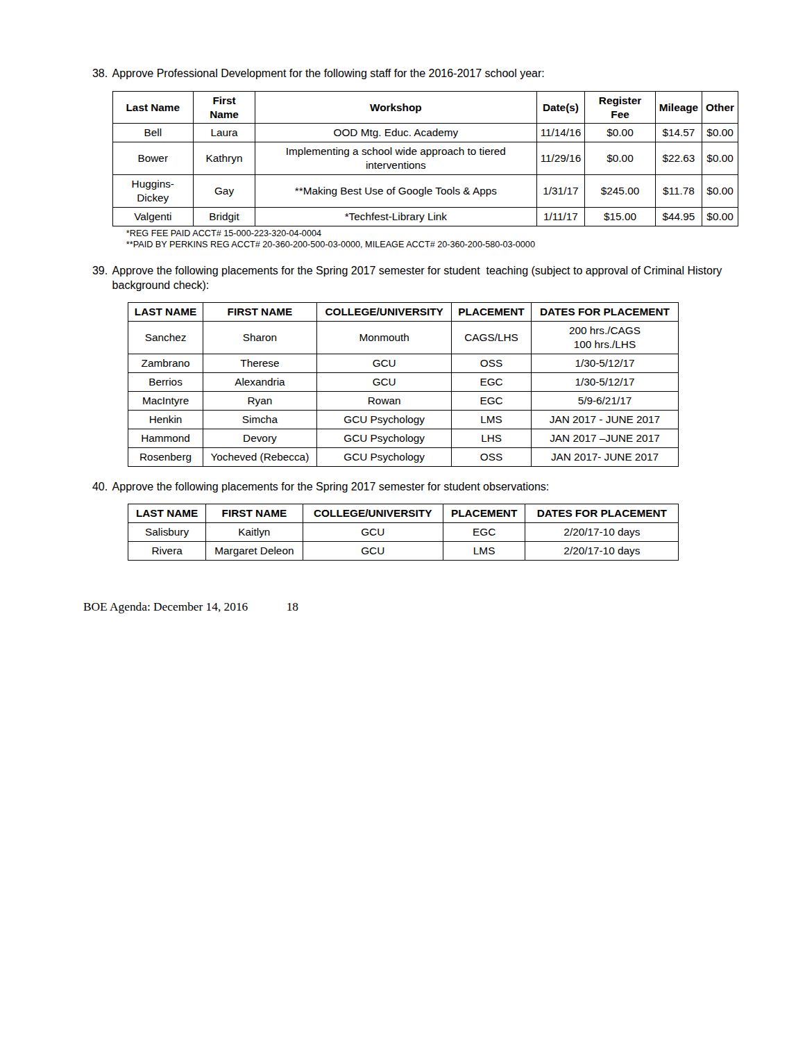38. Approve Professional Development for the following staff for the 2016-2017 school year:
| Last Name | First Name | Workshop | Date(s) | Register Fee | Mileage | Other |
| --- | --- | --- | --- | --- | --- | --- |
| Bell | Laura | OOD Mtg. Educ. Academy | 11/14/16 | $0.00 | $14.57 | $0.00 |
| Bower | Kathryn | Implementing a school wide approach to tiered interventions | 11/29/16 | $0.00 | $22.63 | $0.00 |
| Huggins-Dickey | Gay | **Making Best Use of Google Tools & Apps | 1/31/17 | $245.00 | $11.78 | $0.00 |
| Valgenti | Bridgit | *Techfest-Library Link | 1/11/17 | $15.00 | $44.95 | $0.00 |
*REG FEE PAID ACCT# 15-000-223-320-04-0004
**PAID BY PERKINS REG ACCT# 20-360-200-500-03-0000, MILEAGE ACCT# 20-360-200-580-03-0000
39. Approve the following placements for the Spring 2017 semester for student teaching (subject to approval of Criminal History background check):
| LAST NAME | FIRST NAME | COLLEGE/UNIVERSITY | PLACEMENT | DATES FOR PLACEMENT |
| --- | --- | --- | --- | --- |
| Sanchez | Sharon | Monmouth | CAGS/LHS | 200 hrs./CAGS 100 hrs./LHS |
| Zambrano | Therese | GCU | OSS | 1/30-5/12/17 |
| Berrios | Alexandria | GCU | EGC | 1/30-5/12/17 |
| MacIntyre | Ryan | Rowan | EGC | 5/9-6/21/17 |
| Henkin | Simcha | GCU Psychology | LMS | JAN 2017 - JUNE 2017 |
| Hammond | Devory | GCU Psychology | LHS | JAN 2017 –JUNE 2017 |
| Rosenberg | Yocheved (Rebecca) | GCU Psychology | OSS | JAN 2017- JUNE 2017 |
40. Approve the following placements for the Spring 2017 semester for student observations:
| LAST NAME | FIRST NAME | COLLEGE/UNIVERSITY | PLACEMENT | DATES FOR PLACEMENT |
| --- | --- | --- | --- | --- |
| Salisbury | Kaitlyn | GCU | EGC | 2/20/17-10 days |
| Rivera | Margaret Deleon | GCU | LMS | 2/20/17-10 days |
BOE Agenda: December 14, 201618